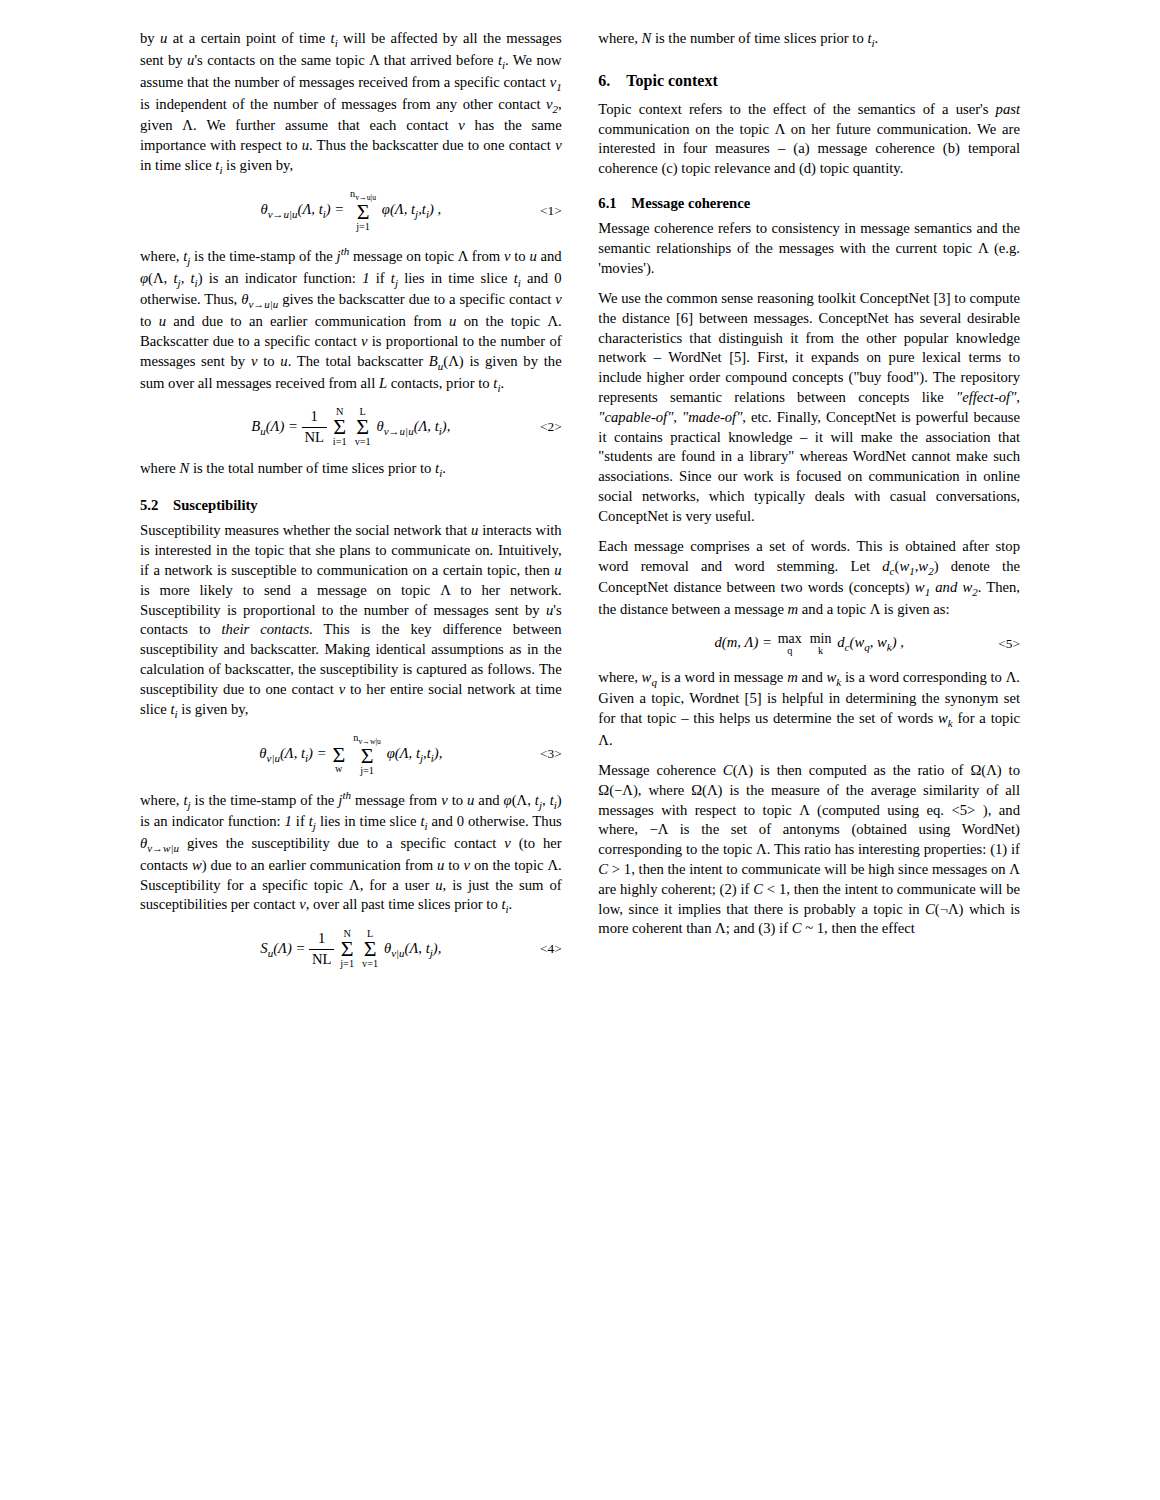by u at a certain point of time ti will be affected by all the messages sent by u's contacts on the same topic Λ that arrived before ti. We now assume that the number of messages received from a specific contact v1 is independent of the number of messages from any other contact v2, given Λ. We further assume that each contact v has the same importance with respect to u. Thus the backscatter due to one contact v in time slice ti is given by,
θv→u|u(Λ, ti) = nv→u|u Σj=1 φ(Λ, tj,ti) , <1>
where, tj is the time-stamp of the jth message on topic Λ from v to u and φ(Λ, tj, ti) is an indicator function: 1 if tj lies in time slice ti and 0 otherwise. Thus, θv→u|u gives the backscatter due to a specific contact v to u and due to an earlier communication from u on the topic Λ. Backscatter due to a specific contact v is proportional to the number of messages sent by v to u. The total backscatter Bu(Λ) is given by the sum over all messages received from all L contacts, prior to ti.
Bu(Λ) = 1 NL NΣi=1 LΣv=1 θv→u|u(Λ, ti), <2>
where N is the total number of time slices prior to ti.
5.2 Susceptibility
Susceptibility measures whether the social network that u interacts with is interested in the topic that she plans to communicate on. Intuitively, if a network is susceptible to communication on a certain topic, then u is more likely to send a message on topic Λ to her network. Susceptibility is proportional to the number of messages sent by u's contacts to their contacts. This is the key difference between susceptibility and backscatter. Making identical assumptions as in the calculation of backscatter, the susceptibility is captured as follows. The susceptibility due to one contact v to her entire social network at time slice ti is given by,
θv|u(Λ, ti) = Σw nv→w|u Σj=1 φ(Λ, tj,ti), <3>
where, tj is the time-stamp of the jth message from v to u and φ(Λ, tj, ti) is an indicator function: 1 if tj lies in time slice ti and 0 otherwise. Thus θv→w|u gives the susceptibility due to a specific contact v (to her contacts w) due to an earlier communication from u to v on the topic Λ. Susceptibility for a specific topic Λ, for a user u, is just the sum of susceptibilities per contact v, over all past time slices prior to ti.
Su(Λ) = 1 NL NΣj=1 LΣv=1 θv|u(Λ, tj), <4>
where, N is the number of time slices prior to ti.
6. Topic context
Topic context refers to the effect of the semantics of a user's past communication on the topic Λ on her future communication. We are interested in four measures – (a) message coherence (b) temporal coherence (c) topic relevance and (d) topic quantity.
6.1 Message coherence
Message coherence refers to consistency in message semantics and the semantic relationships of the messages with the current topic Λ (e.g. 'movies').
We use the common sense reasoning toolkit ConceptNet [3] to compute the distance [6] between messages. ConceptNet has several desirable characteristics that distinguish it from the other popular knowledge network – WordNet [5]. First, it expands on pure lexical terms to include higher order compound concepts ("buy food"). The repository represents semantic relations between concepts like "effect-of", "capable-of", "made-of", etc. Finally, ConceptNet is powerful because it contains practical knowledge – it will make the association that "students are found in a library" whereas WordNet cannot make such associations. Since our work is focused on communication in online social networks, which typically deals with casual conversations, ConceptNet is very useful.
Each message comprises a set of words. This is obtained after stop word removal and word stemming. Let dc(w1,w2) denote the ConceptNet distance between two words (concepts) w1 and w2. Then, the distance between a message m and a topic Λ is given as:
d(m, Λ) = max q min k dc(wq, wk) , <5>
where, wq is a word in message m and wk is a word corresponding to Λ. Given a topic, Wordnet [5] is helpful in determining the synonym set for that topic – this helps us determine the set of words wk for a topic Λ.
Message coherence C(Λ) is then computed as the ratio of Ω(Λ) to Ω(−Λ), where Ω(Λ) is the measure of the average similarity of all messages with respect to topic Λ (computed using eq. <5> ), and where, −Λ is the set of antonyms (obtained using WordNet) corresponding to the topic Λ. This ratio has interesting properties: (1) if C > 1, then the intent to communicate will be high since messages on Λ are highly coherent; (2) if C < 1, then the intent to communicate will be low, since it implies that there is probably a topic in C(¬Λ) which is more coherent than Λ; and (3) if C ~ 1, then the effect